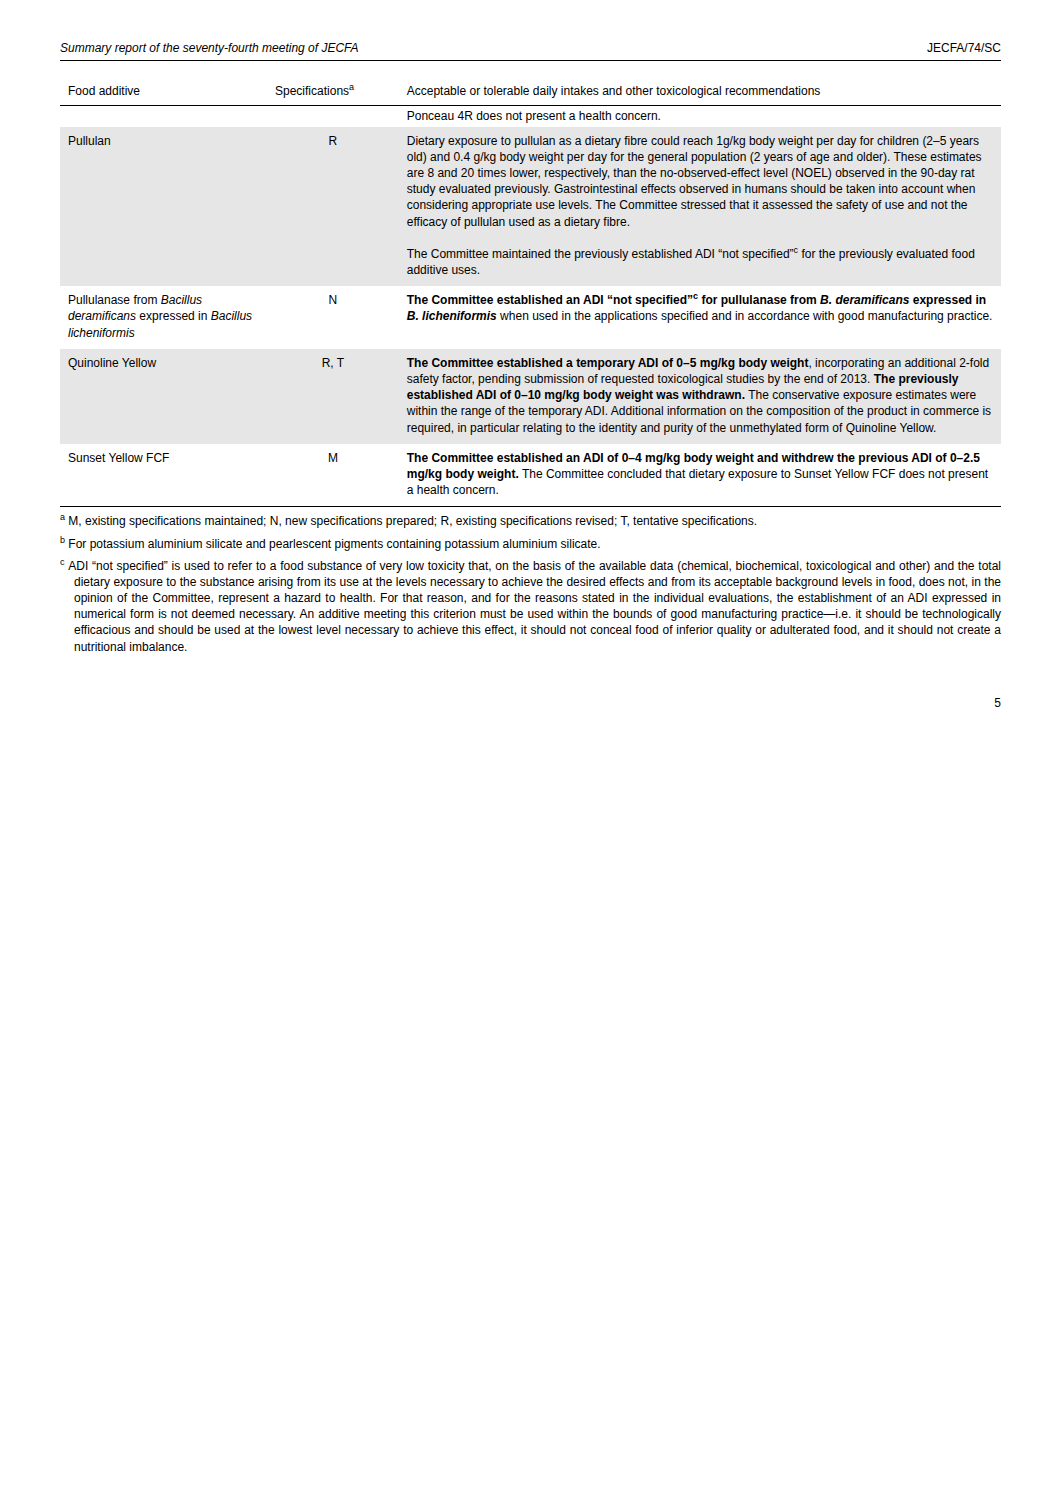Summary report of the seventy-fourth meeting of JECFA
JECFA/74/SC
| Food additive | Specifications a | Acceptable or tolerable daily intakes and other toxicological recommendations |
| --- | --- | --- |
| | | Ponceau 4R does not present a health concern. |
| Pullulan | R | Dietary exposure to pullulan as a dietary fibre could reach 1g/kg body weight per day for children (2–5 years old) and 0.4 g/kg body weight per day for the general population (2 years of age and older). These estimates are 8 and 20 times lower, respectively, than the no-observed-effect level (NOEL) observed in the 90-day rat study evaluated previously. Gastrointestinal effects observed in humans should be taken into account when considering appropriate use levels. The Committee stressed that it assessed the safety of use and not the efficacy of pullulan used as a dietary fibre. The Committee maintained the previously established ADI “not specified” c for the previously evaluated food additive uses. |
| Pullulanase from Bacillus deramificans expressed in Bacillus licheniformis | N | The Committee established an ADI “not specified” c for pullulanase from B. deramificans expressed in B. licheniformis when used in the applications specified and in accordance with good manufacturing practice. |
| Quinoline Yellow | R, T | The Committee established a temporary ADI of 0–5 mg/kg body weight , incorporating an additional 2-fold safety factor, pending submission of requested toxicological studies by the end of 2013. The previously established ADI of 0–10 mg/kg body weight was withdrawn. The conservative exposure estimates were within the range of the temporary ADI. Additional information on the composition of the product in commerce is required, in particular relating to the identity and purity of the unmethylated form of Quinoline Yellow. |
| Sunset Yellow FCF | M | The Committee established an ADI of 0–4 mg/kg body weight and withdrew the previous ADI of 0–2.5 mg/kg body weight. The Committee concluded that dietary exposure to Sunset Yellow FCF does not present a health concern. |
a M, existing specifications maintained; N, new specifications prepared; R, existing specifications revised; T, tentative specifications.
b For potassium aluminium silicate and pearlescent pigments containing potassium aluminium silicate.
c ADI “not specified” is used to refer to a food substance of very low toxicity that, on the basis of the available data (chemical, biochemical, toxicological and other) and the total dietary exposure to the substance arising from its use at the levels necessary to achieve the desired effects and from its acceptable background levels in food, does not, in the opinion of the Committee, represent a hazard to health. For that reason, and for the reasons stated in the individual evaluations, the establishment of an ADI expressed in numerical form is not deemed necessary. An additive meeting this criterion must be used within the bounds of good manufacturing practice—i.e. it should be technologically efficacious and should be used at the lowest level necessary to achieve this effect, it should not conceal food of inferior quality or adulterated food, and it should not create a nutritional imbalance.
5